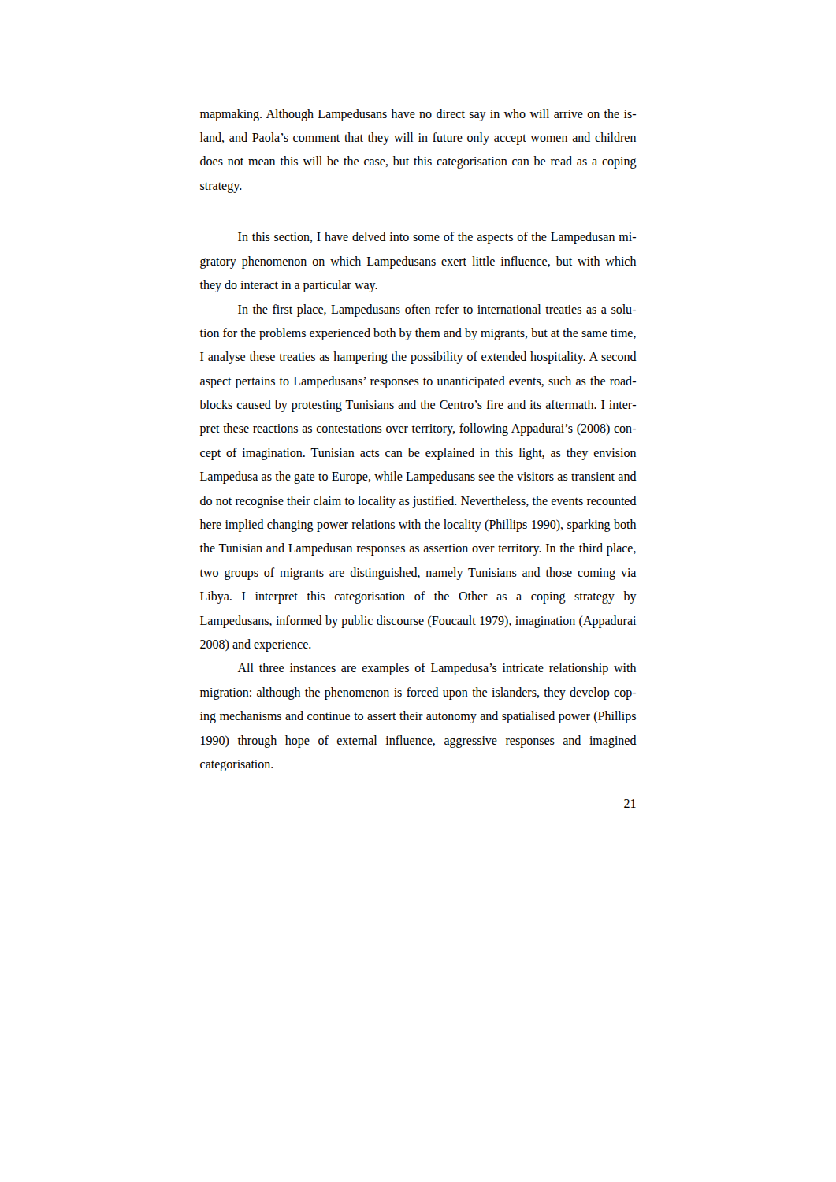mapmaking. Although Lampedusans have no direct say in who will arrive on the island, and Paola’s comment that they will in future only accept women and children does not mean this will be the case, but this categorisation can be read as a coping strategy.
In this section, I have delved into some of the aspects of the Lampedusan migratory phenomenon on which Lampedusans exert little influence, but with which they do interact in a particular way.
In the first place, Lampedusans often refer to international treaties as a solution for the problems experienced both by them and by migrants, but at the same time, I analyse these treaties as hampering the possibility of extended hospitality. A second aspect pertains to Lampedusans’ responses to unanticipated events, such as the roadblocks caused by protesting Tunisians and the Centro’s fire and its aftermath. I interpret these reactions as contestations over territory, following Appadurai’s (2008) concept of imagination. Tunisian acts can be explained in this light, as they envision Lampedusa as the gate to Europe, while Lampedusans see the visitors as transient and do not recognise their claim to locality as justified. Nevertheless, the events recounted here implied changing power relations with the locality (Phillips 1990), sparking both the Tunisian and Lampedusan responses as assertion over territory. In the third place, two groups of migrants are distinguished, namely Tunisians and those coming via Libya. I interpret this categorisation of the Other as a coping strategy by Lampedusans, informed by public discourse (Foucault 1979), imagination (Appadurai 2008) and experience.
All three instances are examples of Lampedusa’s intricate relationship with migration: although the phenomenon is forced upon the islanders, they develop coping mechanisms and continue to assert their autonomy and spatialised power (Phillips 1990) through hope of external influence, aggressive responses and imagined categorisation.
21